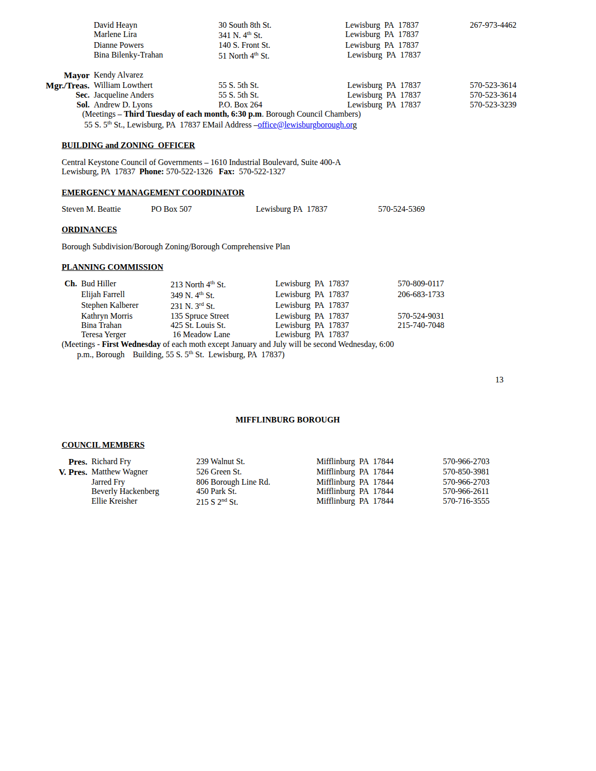| | David Heayn | 30 South 8th St. | Lewisburg PA 17837 | 267-973-4462 |
| | Marlene Lira | 341 N. 4 th St. | Lewisburg PA 17837 | |
| | Dianne Powers | 140 S. Front St. | Lewisburg PA 17837 | |
| | Bina Bilenky-Trahan | 51 North 4 th St. | Lewisburg PA 17837 | |
| Mayor | Kendy Alvarez | | | |
| Mgr./Treas. | William Lowthert | 55 S. 5th St. | Lewisburg PA 17837 | 570-523-3614 |
| Sec. | Jacqueline Anders | 55 S. 5th St. | Lewisburg PA 17837 | 570-523-3614 |
| Sol. | Andrew D. Lyons | P.O. Box 264 | Lewisburg PA 17837 | 570-523-3239 |
(Meetings – Third Tuesday of each month, 6:30 p.m. Borough Council Chambers)
55 S. 5th St., Lewisburg, PA 17837 EMail Address –office@lewisburgborough.org
BUILDING and ZONING OFFICER
Central Keystone Council of Governments – 1610 Industrial Boulevard, Suite 400-A
Lewisburg, PA 17837 Phone: 570-522-1326 Fax: 570-522-1327
EMERGENCY MANAGEMENT COORDINATOR
| Steven M. Beattie | PO Box 507 | Lewisburg PA 17837 | 570-524-5369 |
ORDINANCES
Borough Subdivision/Borough Zoning/Borough Comprehensive Plan
PLANNING COMMISSION
| Ch. | Bud Hiller | 213 North 4 th St. | Lewisburg PA 17837 | 570-809-0117 |
| | Elijah Farrell | 349 N. 4 th St. | Lewisburg PA 17837 | 206-683-1733 |
| | Stephen Kalberer | 231 N. 3 rd St. | Lewisburg PA 17837 | |
| | Kathryn Morris | 135 Spruce Street | Lewisburg PA 17837 | 570-524-9031 |
| | Bina Trahan | 425 St. Louis St. | Lewisburg PA 17837 | 215-740-7048 |
| | Teresa Yerger | 16 Meadow Lane | Lewisburg PA 17837 | |
(Meetings - First Wednesday of each moth except January and July will be second Wednesday, 6:00
p.m., Borough Building, 55 S. 5th St. Lewisburg, PA 17837)
13
MIFFLINBURG BOROUGH
COUNCIL MEMBERS
| Pres. | Richard Fry | 239 Walnut St. | Mifflinburg PA 17844 | 570-966-2703 |
| V. Pres. | Matthew Wagner | 526 Green St. | Mifflinburg PA 17844 | 570-850-3981 |
| | Jarred Fry | 806 Borough Line Rd. | Mifflinburg PA 17844 | 570-966-2703 |
| | Beverly Hackenberg | 450 Park St. | Mifflinburg PA 17844 | 570-966-2611 |
| | Ellie Kreisher | 215 S 2 nd St. | Mifflinburg PA 17844 | 570-716-3555 |